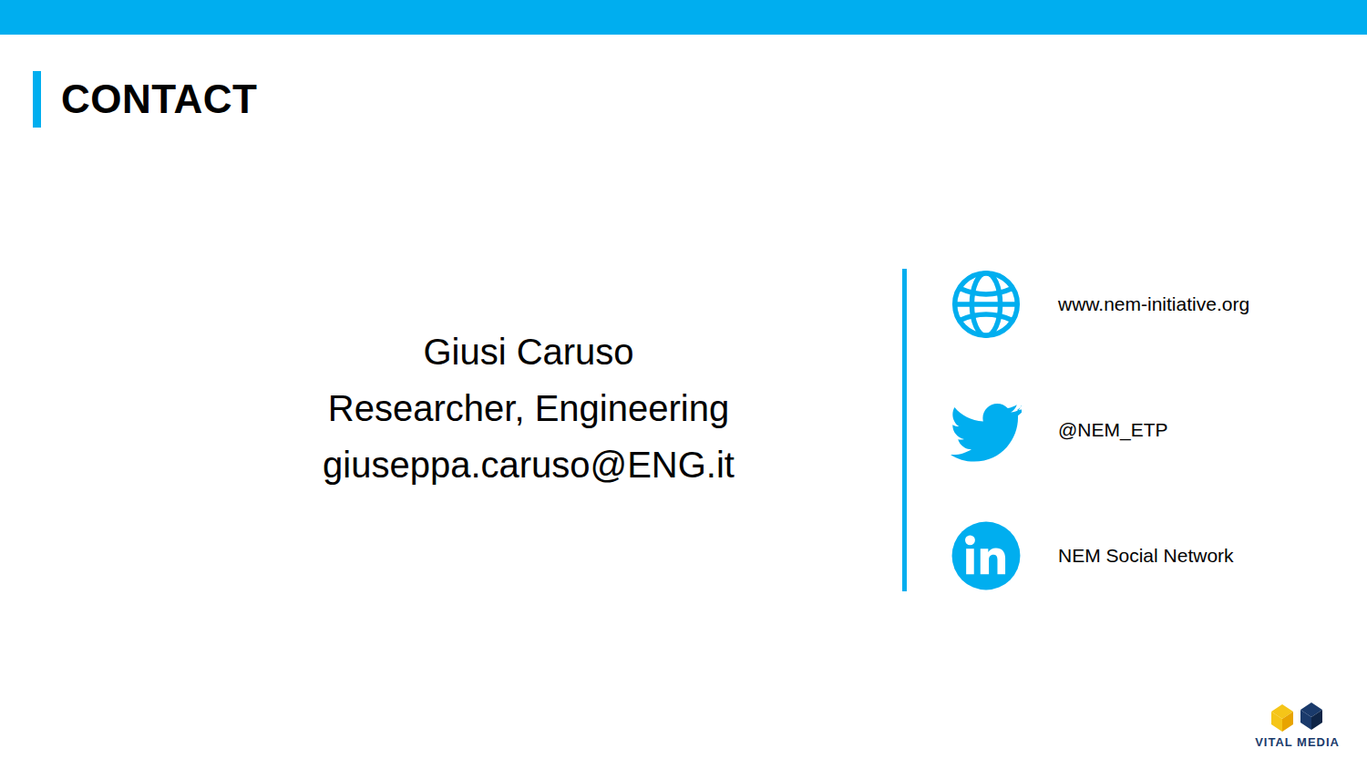CONTACT
Giusi Caruso
Researcher, Engineering
giuseppa.caruso@ENG.it
www.nem-initiative.org
@NEM_ETP
NEM Social Network
VITAL MEDIA